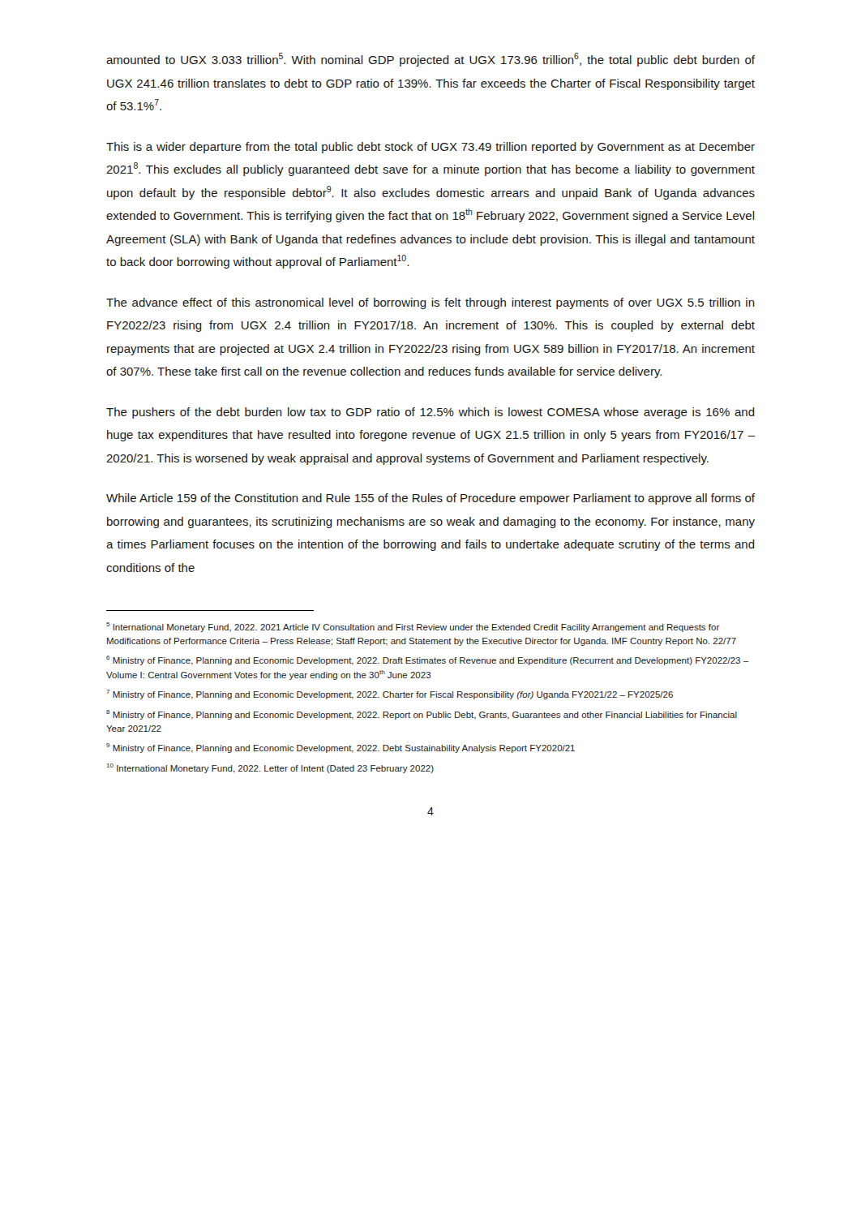amounted to UGX 3.033 trillion5. With nominal GDP projected at UGX 173.96 trillion6, the total public debt burden of UGX 241.46 trillion translates to debt to GDP ratio of 139%. This far exceeds the Charter of Fiscal Responsibility target of 53.1%7.
This is a wider departure from the total public debt stock of UGX 73.49 trillion reported by Government as at December 20218. This excludes all publicly guaranteed debt save for a minute portion that has become a liability to government upon default by the responsible debtor9. It also excludes domestic arrears and unpaid Bank of Uganda advances extended to Government. This is terrifying given the fact that on 18th February 2022, Government signed a Service Level Agreement (SLA) with Bank of Uganda that redefines advances to include debt provision. This is illegal and tantamount to back door borrowing without approval of Parliament10.
The advance effect of this astronomical level of borrowing is felt through interest payments of over UGX 5.5 trillion in FY2022/23 rising from UGX 2.4 trillion in FY2017/18. An increment of 130%. This is coupled by external debt repayments that are projected at UGX 2.4 trillion in FY2022/23 rising from UGX 589 billion in FY2017/18. An increment of 307%. These take first call on the revenue collection and reduces funds available for service delivery.
The pushers of the debt burden low tax to GDP ratio of 12.5% which is lowest COMESA whose average is 16% and huge tax expenditures that have resulted into foregone revenue of UGX 21.5 trillion in only 5 years from FY2016/17 – 2020/21. This is worsened by weak appraisal and approval systems of Government and Parliament respectively.
While Article 159 of the Constitution and Rule 155 of the Rules of Procedure empower Parliament to approve all forms of borrowing and guarantees, its scrutinizing mechanisms are so weak and damaging to the economy. For instance, many a times Parliament focuses on the intention of the borrowing and fails to undertake adequate scrutiny of the terms and conditions of the
5 International Monetary Fund, 2022. 2021 Article IV Consultation and First Review under the Extended Credit Facility Arrangement and Requests for Modifications of Performance Criteria – Press Release; Staff Report; and Statement by the Executive Director for Uganda. IMF Country Report No. 22/77
6 Ministry of Finance, Planning and Economic Development, 2022. Draft Estimates of Revenue and Expenditure (Recurrent and Development) FY2022/23 – Volume I: Central Government Votes for the year ending on the 30th June 2023
7 Ministry of Finance, Planning and Economic Development, 2022. Charter for Fiscal Responsibility (for) Uganda FY2021/22 – FY2025/26
8 Ministry of Finance, Planning and Economic Development, 2022. Report on Public Debt, Grants, Guarantees and other Financial Liabilities for Financial Year 2021/22
9 Ministry of Finance, Planning and Economic Development, 2022. Debt Sustainability Analysis Report FY2020/21
10 International Monetary Fund, 2022. Letter of Intent (Dated 23 February 2022)
4